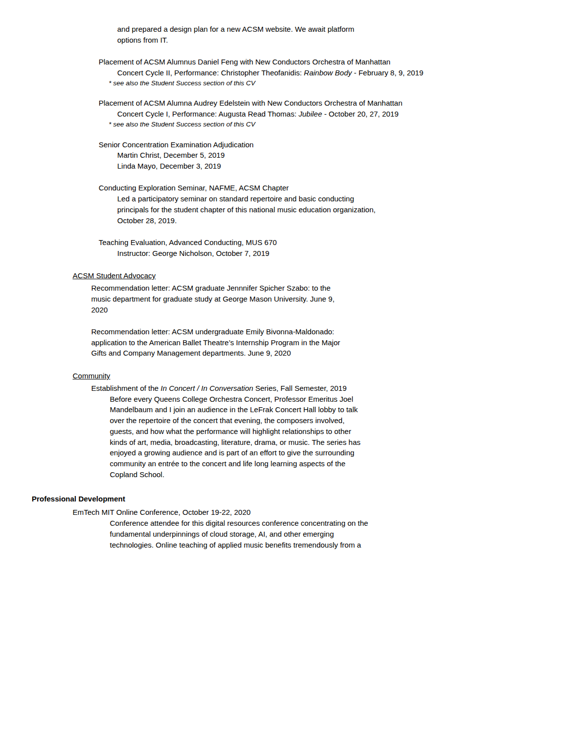and prepared a design plan for a new ACSM website. We await platform
options from IT.
Placement of ACSM Alumnus Daniel Feng with New Conductors Orchestra of Manhattan
Concert Cycle II, Performance: Christopher Theofanidis: Rainbow Body - February 8, 9, 2019
* see also the Student Success section of this CV
Placement of ACSM Alumna Audrey Edelstein with New Conductors Orchestra of Manhattan
Concert Cycle I, Performance: Augusta Read Thomas: Jubilee - October 20, 27, 2019
* see also the Student Success section of this CV
Senior Concentration Examination Adjudication
Martin Christ, December 5, 2019
Linda Mayo, December 3, 2019
Conducting Exploration Seminar, NAFME, ACSM Chapter
Led a participatory seminar on standard repertoire and basic conducting
principals for the student chapter of this national music education organization,
October 28, 2019.
Teaching Evaluation, Advanced Conducting, MUS 670
Instructor: George Nicholson, October 7, 2019
ACSM Student Advocacy
Recommendation letter: ACSM graduate Jennnifer Spicher Szabo: to the
music department for graduate study at George Mason University. June 9,
2020
Recommendation letter: ACSM undergraduate Emily Bivonna-Maldonado:
application to the American Ballet Theatre’s Internship Program in the Major
Gifts and Company Management departments. June 9, 2020
Community
Establishment of the In Concert / In Conversation Series, Fall Semester, 2019
Before every Queens College Orchestra Concert, Professor Emeritus Joel
Mandelbaum and I join an audience in the LeFrak Concert Hall lobby to talk
over the repertoire of the concert that evening, the composers involved,
guests, and how what the performance will highlight relationships to other
kinds of art, media, broadcasting, literature, drama, or music. The series has
enjoyed a growing audience and is part of an effort to give the surrounding
community an entrée to the concert and life long learning aspects of the
Copland School.
Professional Development
EmTech MIT Online Conference, October 19-22, 2020
Conference attendee for this digital resources conference concentrating on the
fundamental underpinnings of cloud storage, AI, and other emerging
technologies. Online teaching of applied music benefits tremendously from a